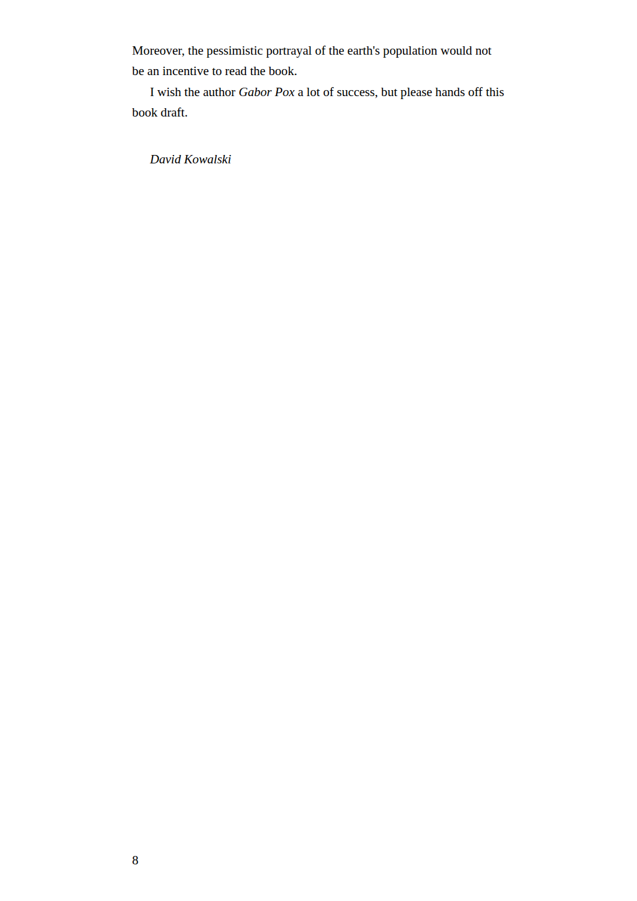Moreover, the pessimistic portrayal of the earth's population would not be an incentive to read the book.
I wish the author Gabor Pox a lot of success, but please hands off this book draft.
David Kowalski
8